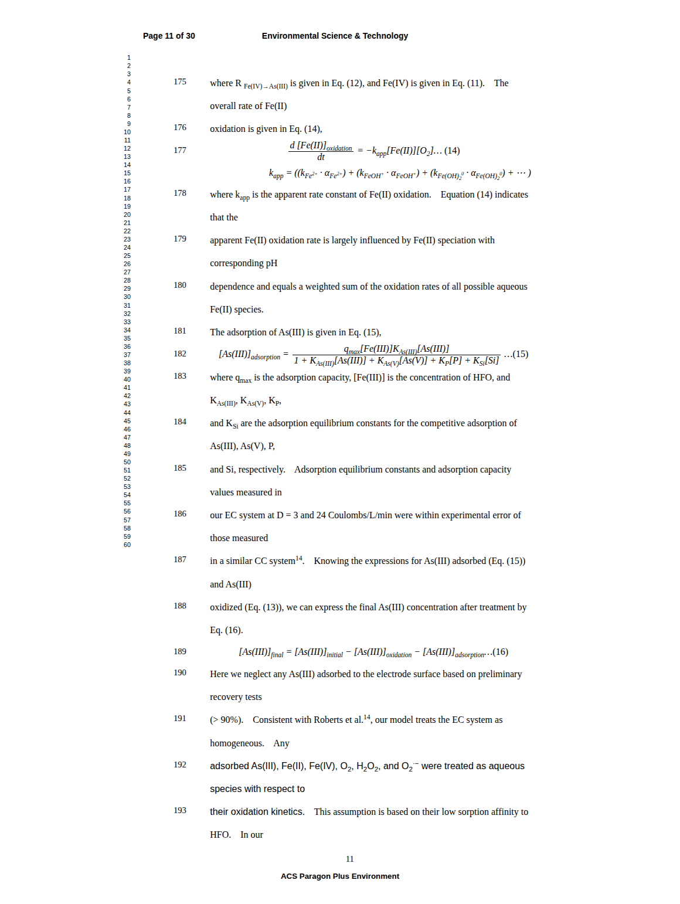Page 11 of 30
Environmental Science & Technology
1
2
3
4
5
6
7
8
9
10
11
12
13
14
15
16
17
18
19
20
21
22
23
24
25
26
27
28
29
30
31
32
33
34
35
36
37
38
39
40
41
42
43
44
45
46
47
48
49
50
51
52
53
54
55
56
57
58
59
60
175
where R Fe(IV)→As(III) is given in Eq. (12), and Fe(IV) is given in Eq. (11). The overall rate of Fe(II)
176
oxidation is given in Eq. (14),
177
d [Fe(II)]oxidation dt = −kapp[Fe(II)][O2]… (14) kapp = ((kFe2+ · αFe2+) + (kFeOH+ · αFeOH+) + (kFe(OH)20 · αFe(OH)20) + ⋯ )
178
where kapp is the apparent rate constant of Fe(II) oxidation. Equation (14) indicates that the
179
apparent Fe(II) oxidation rate is largely influenced by Fe(II) speciation with corresponding pH
180
dependence and equals a weighted sum of the oxidation rates of all possible aqueous Fe(II) species.
181
The adsorption of As(III) is given in Eq. (15),
182
[As(III)]adsorption = qmax[Fe(III)]KAs(III)[As(III)] 1 + KAs(III)[As(III)] + KAs(V)[As(V)] + KP[P] + KSi[Si] …(15)
183
where qmax is the adsorption capacity, [Fe(III)] is the concentration of HFO, and KAs(III), KAs(V), KP,
184
and KSi are the adsorption equilibrium constants for the competitive adsorption of As(III), As(V), P,
185
and Si, respectively. Adsorption equilibrium constants and adsorption capacity values measured in
186
our EC system at D = 3 and 24 Coulombs/L/min were within experimental error of those measured
187
in a similar CC system14. Knowing the expressions for As(III) adsorbed (Eq. (15)) and As(III)
188
oxidized (Eq. (13)), we can express the final As(III) concentration after treatment by Eq. (16).
189
[As(III)]final = [As(III)]initial − [As(III)]oxidation − [As(III)]adsorption…(16)
190
Here we neglect any As(III) adsorbed to the electrode surface based on preliminary recovery tests
191
(> 90%). Consistent with Roberts et al.14, our model treats the EC system as homogeneous. Any
192
adsorbed As(III), Fe(II), Fe(IV), O2, H2O2, and O2·− were treated as aqueous species with respect to
193
their oxidation kinetics. This assumption is based on their low sorption affinity to HFO. In our
11
ACS Paragon Plus Environment